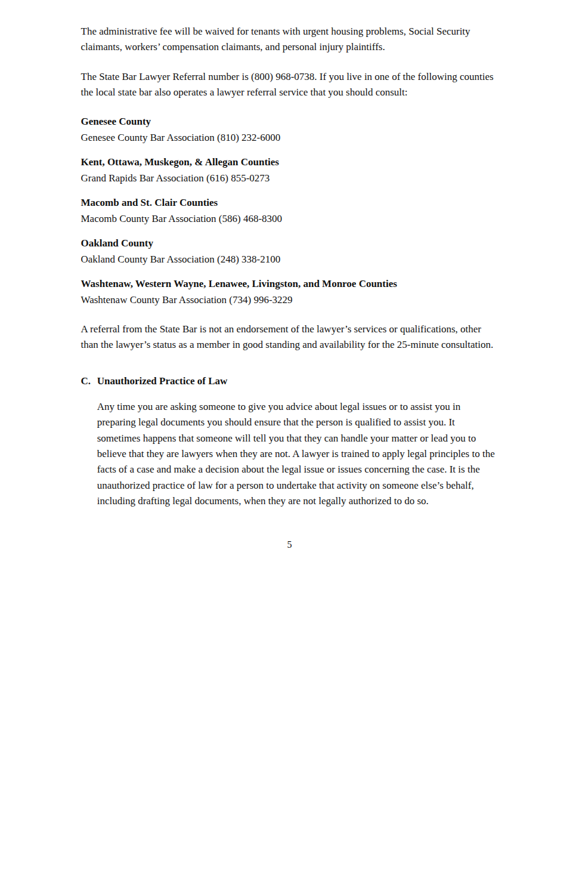The administrative fee will be waived for tenants with urgent housing problems, Social Security claimants, workers’ compensation claimants, and personal injury plaintiffs.
The State Bar Lawyer Referral number is (800) 968-0738. If you live in one of the following counties the local state bar also operates a lawyer referral service that you should consult:
Genesee County
Genesee County Bar Association (810) 232-6000
Kent, Ottawa, Muskegon, & Allegan Counties
Grand Rapids Bar Association (616) 855-0273
Macomb and St. Clair Counties
Macomb County Bar Association (586) 468-8300
Oakland County
Oakland County Bar Association (248) 338-2100
Washtenaw, Western Wayne, Lenawee, Livingston, and Monroe Counties
Washtenaw County Bar Association (734) 996-3229
A referral from the State Bar is not an endorsement of the lawyer’s services or qualifications, other than the lawyer’s status as a member in good standing and availability for the 25-minute consultation.
C. Unauthorized Practice of Law
Any time you are asking someone to give you advice about legal issues or to assist you in preparing legal documents you should ensure that the person is qualified to assist you. It sometimes happens that someone will tell you that they can handle your matter or lead you to believe that they are lawyers when they are not. A lawyer is trained to apply legal principles to the facts of a case and make a decision about the legal issue or issues concerning the case. It is the unauthorized practice of law for a person to undertake that activity on someone else’s behalf, including drafting legal documents, when they are not legally authorized to do so.
5